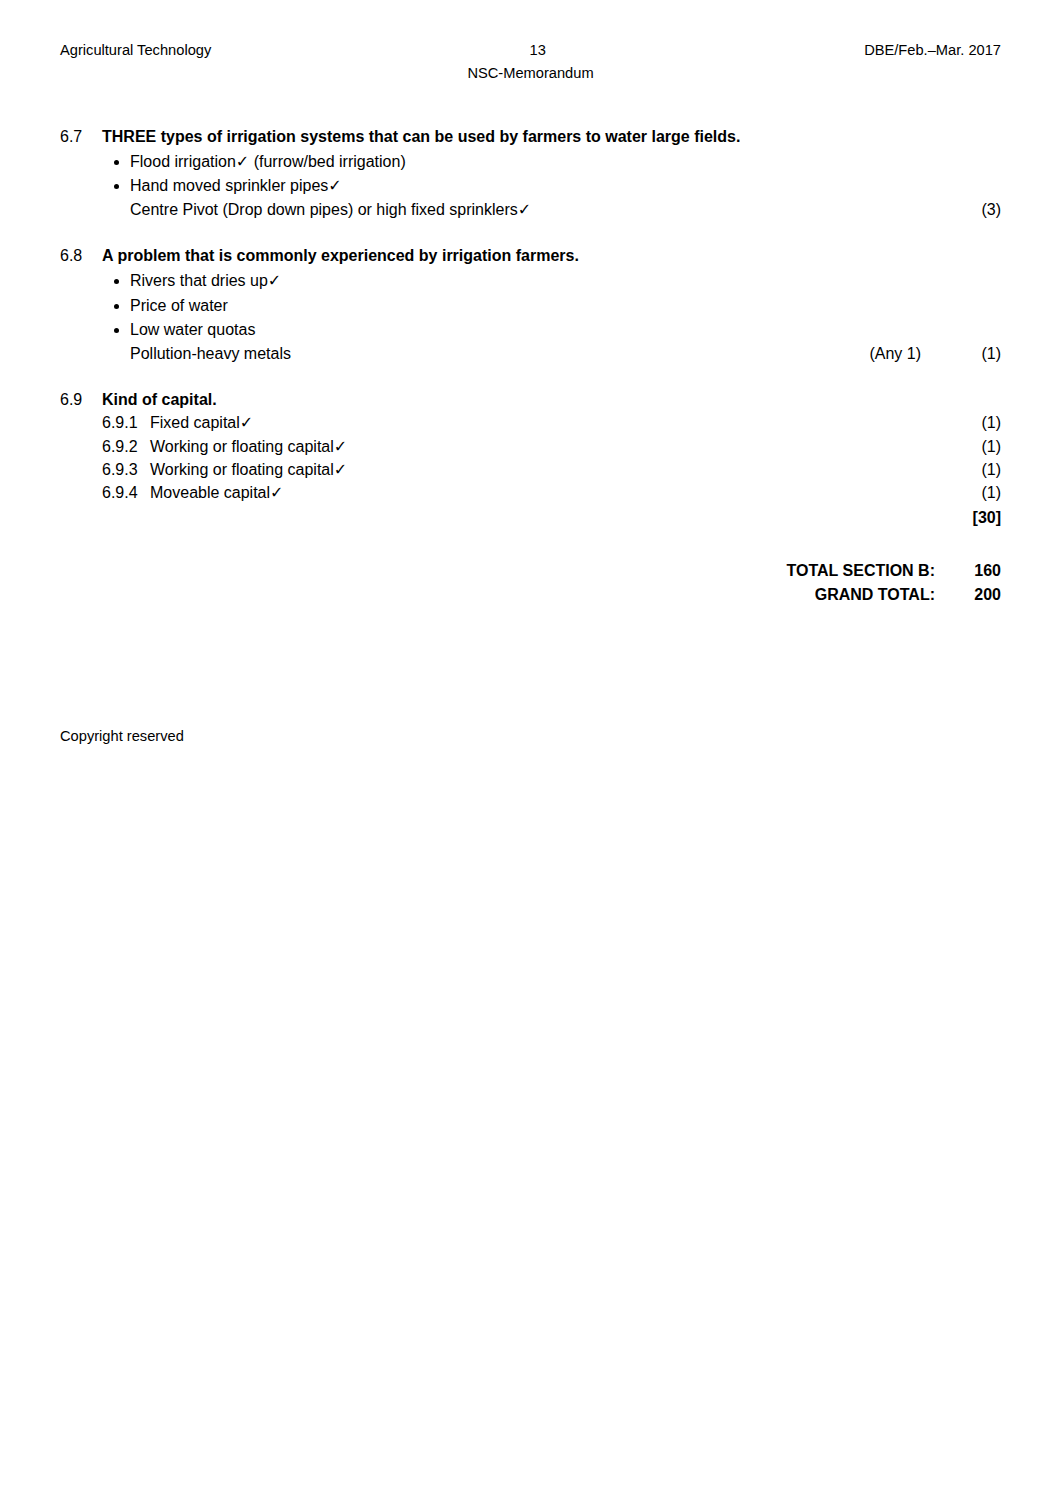Agricultural Technology
13
DBE/Feb.–Mar. 2017
NSC-Memorandum
6.7
THREE types of irrigation systems that can be used by farmers to water large fields.
Flood irrigation✓ (furrow/bed irrigation)
Hand moved sprinkler pipes✓
Centre Pivot (Drop down pipes) or high fixed sprinklers✓ (3)
6.8
A problem that is commonly experienced by irrigation farmers.
Rivers that dries up✓
Price of water
Low water quotas
Pollution-heavy metals (Any 1) (1)
6.9
Kind of capital.
6.9.1
Fixed capital✓
(1)
6.9.2
Working or floating capital✓
(1)
6.9.3
Working or floating capital✓
(1)
6.9.4
Moveable capital✓
(1)
[30]
TOTAL SECTION B:
GRAND TOTAL:
160
200
Copyright reserved